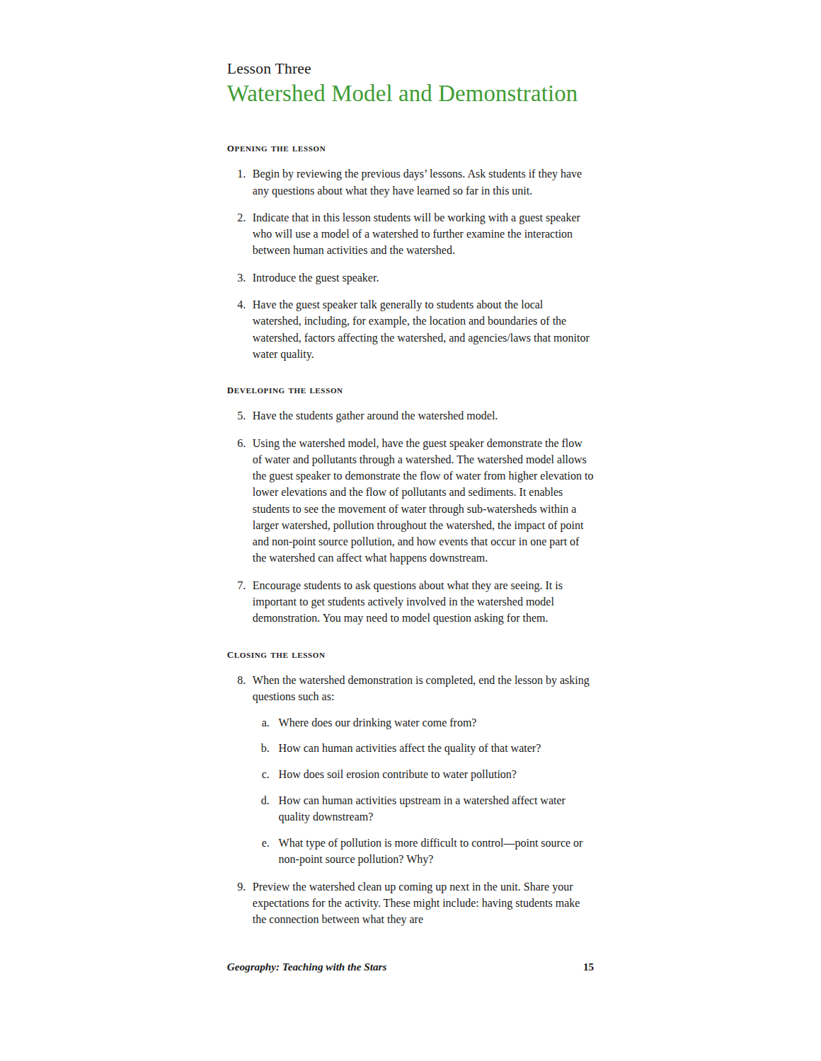Lesson Three
Watershed Model and Demonstration
Opening the Lesson
Begin by reviewing the previous days’ lessons. Ask students if they have any questions about what they have learned so far in this unit.
Indicate that in this lesson students will be working with a guest speaker who will use a model of a watershed to further examine the interaction between human activities and the watershed.
Introduce the guest speaker.
Have the guest speaker talk generally to students about the local watershed, including, for example, the location and boundaries of the watershed, factors affecting the watershed, and agencies/laws that monitor water quality.
Developing the Lesson
Have the students gather around the watershed model.
Using the watershed model, have the guest speaker demonstrate the flow of water and pollutants through a watershed. The watershed model allows the guest speaker to demonstrate the flow of water from higher elevation to lower elevations and the flow of pollutants and sediments. It enables students to see the movement of water through sub-watersheds within a larger watershed, pollution throughout the watershed, the impact of point and non-point source pollution, and how events that occur in one part of the watershed can affect what happens downstream.
Encourage students to ask questions about what they are seeing. It is important to get students actively involved in the watershed model demonstration. You may need to model question asking for them.
Closing the Lesson
When the watershed demonstration is completed, end the lesson by asking questions such as:
Where does our drinking water come from?
How can human activities affect the quality of that water?
How does soil erosion contribute to water pollution?
How can human activities upstream in a watershed affect water quality downstream?
What type of pollution is more difficult to control—point source or non-point source pollution? Why?
Preview the watershed clean up coming up next in the unit. Share your expectations for the activity. These might include: having students make the connection between what they are
Geography: Teaching with the Stars 15